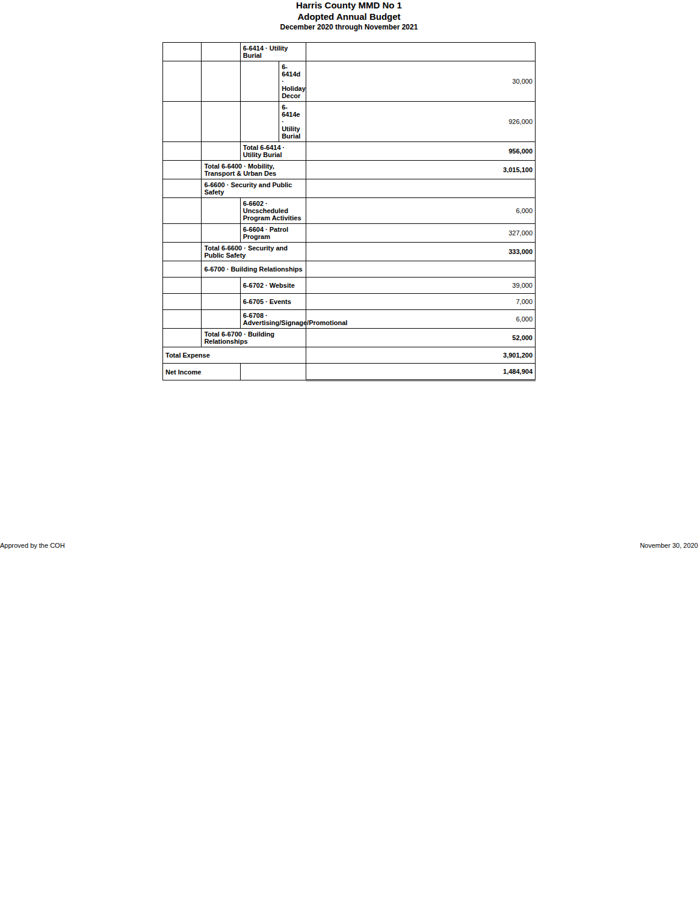Harris County MMD No 1
Adopted Annual Budget
December 2020 through November 2021
| | | 6-6414 · Utility Burial | |
| | | | 6-6414d · Holiday Decor | 30,000 |
| | | | 6-6414e · Utility Burial | 926,000 |
| | | Total 6-6414 · Utility Burial | 956,000 |
| | Total 6-6400 · Mobility, Transport & Urban Des | 3,015,100 |
| | 6-6600 · Security and Public Safety | |
| | | 6-6602 · Uncscheduled Program Activities | 6,000 |
| | | 6-6604 · Patrol Program | 327,000 |
| | Total 6-6600 · Security and Public Safety | 333,000 |
| | 6-6700 · Building Relationships | |
| | | 6-6702 · Website | 39,000 |
| | | 6-6705 · Events | 7,000 |
| | | 6-6708 · Advertising/Signage/Promotional | 6,000 |
| | Total 6-6700 · Building Relationships | 52,000 |
| Total Expense | 3,901,200 |
| Net Income | | 1,484,904 |
Approved by the COH
November 30, 2020